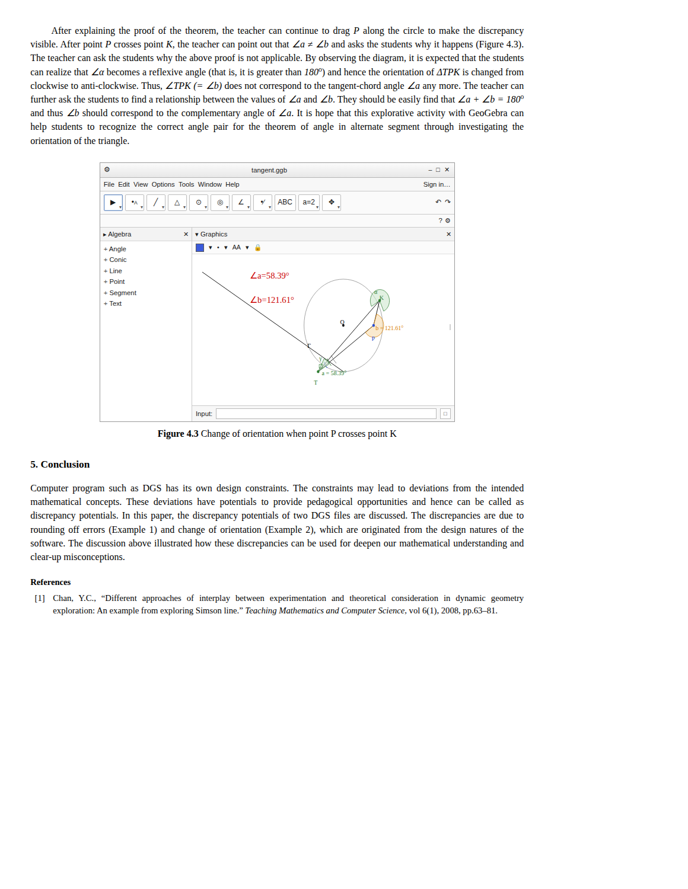After explaining the proof of the theorem, the teacher can continue to drag P along the circle to make the discrepancy visible. After point P crosses point K, the teacher can point out that ∠a ≠ ∠b and asks the students why it happens (Figure 4.3). The teacher can ask the students why the above proof is not applicable. By observing the diagram, it is expected that the students can realize that ∠α becomes a reflexive angle (that is, it is greater than 180o) and hence the orientation of ΔTPK is changed from clockwise to anti-clockwise. Thus, ∠TPK (= ∠b) does not correspond to the tangent-chord angle ∠a any more. The teacher can further ask the students to find a relationship between the values of ∠a and ∠b. They should be easily find that ∠a + ∠b = 180o and thus ∠b should correspond to the complementary angle of ∠a. It is hope that this explorative activity with GeoGebra can help students to recognize the correct angle pair for the theorem of angle in alternate segment through investigating the orientation of the triangle.
⚙ tangent.ggb – □ ✕
File Edit View Options Tools Window Help Sign in…
▶▾ •A▾ ╱▾ △▾ ⊙▾ ◎▾ ∠▾ •∕▾ ABC a=2▾ ✥▾ ↶↷
? ⚙
▸ Algebra✕
Angle
Conic
Line
Point
Segment
Text
▾ Graphics✕
▾ • ▾ AA ▾ 🔒
∠a=58.39° ∠b=121.61° O K α b = 121.61° P a = 58.39° T γ Γ
Input: □
Figure 4.3 Change of orientation when point P crosses point K
5. Conclusion
Computer program such as DGS has its own design constraints. The constraints may lead to deviations from the intended mathematical concepts. These deviations have potentials to provide pedagogical opportunities and hence can be called as discrepancy potentials. In this paper, the discrepancy potentials of two DGS files are discussed. The discrepancies are due to rounding off errors (Example 1) and change of orientation (Example 2), which are originated from the design natures of the software. The discussion above illustrated how these discrepancies can be used for deepen our mathematical understanding and clear-up misconceptions.
References
[1] Chan, Y.C., “Different approaches of interplay between experimentation and theoretical consideration in dynamic geometry exploration: An example from exploring Simson line.” Teaching Mathematics and Computer Science, vol 6(1), 2008, pp.63–81.